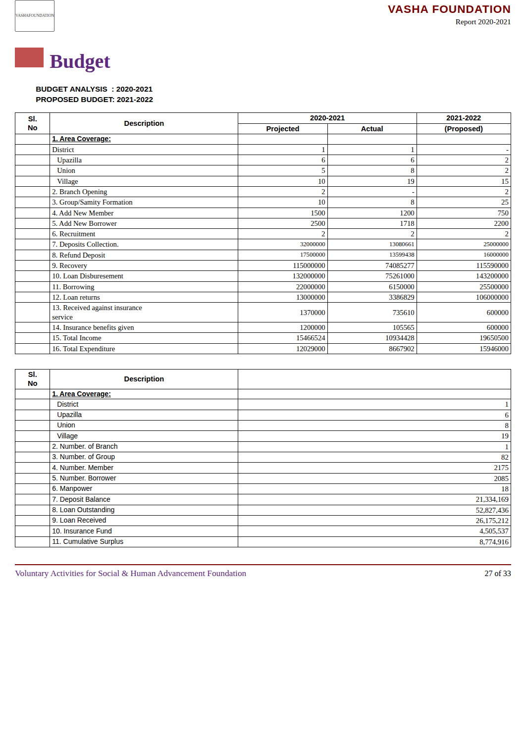VASHA FOUNDATION
Vasha Foundation
Report 2020-2021
Budget
BUDGET ANALYSIS : 2020-2021
PROPOSED BUDGET: 2021-2022
| Sl. No | Description | 2020-2021 | 2021-2022 |
| --- | --- | --- | --- |
| Projected | Actual | (Proposed) |
| | 1. Area Coverage: | | | |
| | District | 1 | 1 | - |
| | Upazilla | 6 | 6 | 2 |
| | Union | 5 | 8 | 2 |
| | Village | 10 | 19 | 15 |
| | 2. Branch Opening | 2 | - | 2 |
| | 3. Group/Samity Formation | 10 | 8 | 25 |
| | 4. Add New Member | 1500 | 1200 | 750 |
| | 5. Add New Borrower | 2500 | 1718 | 2200 |
| | 6. Recruitment | 2 | 2 | 2 |
| | 7. Deposits Collection. | 32000000 | 13080661 | 25000000 |
| | 8. Refund Deposit | 17500000 | 13599438 | 16000000 |
| | 9. Recovery | 115000000 | 74085277 | 115590000 |
| | 10. Loan Disburesement | 132000000 | 75261000 | 143200000 |
| | 11. Borrowing | 22000000 | 6150000 | 25500000 |
| | 12. Loan returns | 13000000 | 3386829 | 106000000 |
| | 13. Received against insurance service | 1370000 | 735610 | 600000 |
| | 14. Insurance benefits given | 1200000 | 105565 | 600000 |
| | 15. Total Income | 15466524 | 10934428 | 19650500 |
| | 16. Total Expenditure | 12029000 | 8667902 | 15946000 |
| Sl. No | Description | |
| --- | --- | --- |
| | 1. Area Coverage: | |
| | District | 1 |
| | Upazilla | 6 |
| | Union | 8 |
| | Village | 19 |
| | 2. Number. of Branch | 1 |
| | 3. Number. of Group | 82 |
| | 4. Number. Member | 2175 |
| | 5. Number. Borrower | 2085 |
| | 6. Manpower | 18 |
| | 7. Deposit Balance | 21,334,169 |
| | 8. Loan Outstanding | 52,827,436 |
| | 9. Loan Received | 26,175,212 |
| | 10. Insurance Fund | 4,505,537 |
| | 11. Cumulative Surplus | 8,774,916 |
Voluntary Activities for Social & Human Advancement Foundation
27 of 33